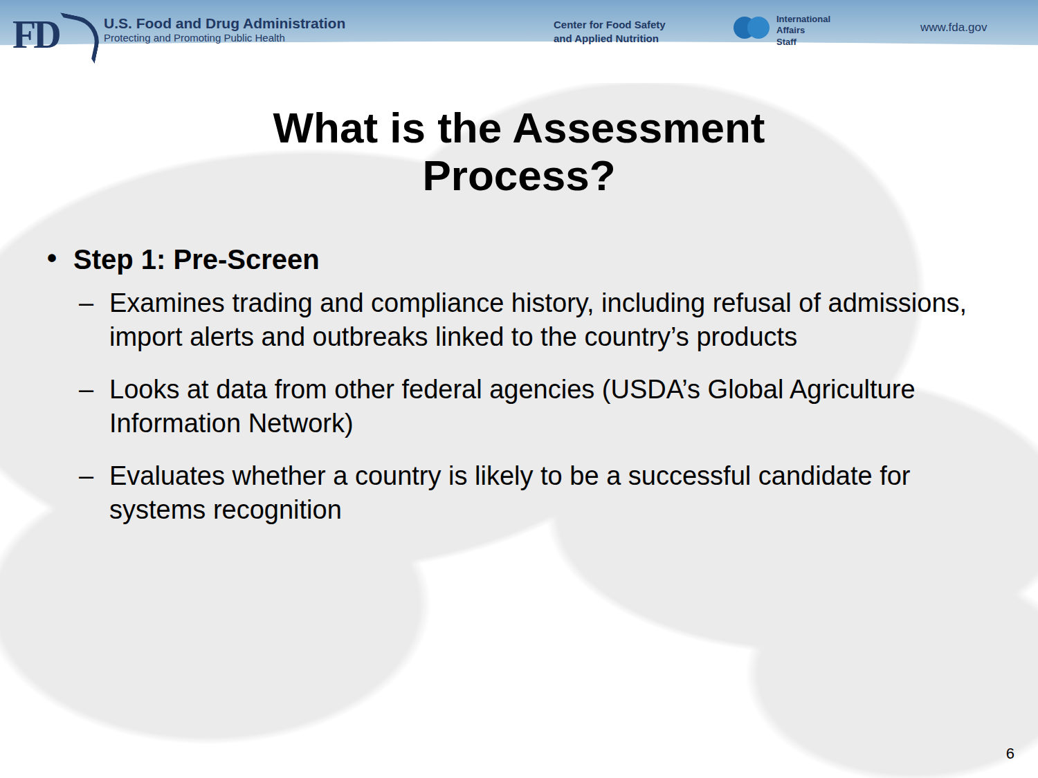FD
U.S. Food and Drug Administration
Protecting and Promoting Public Health
Center for Food Safety
and Applied Nutrition
International
Affairs
Staff
www.fda.gov
What is the Assessment
Process?
Step 1: Pre-Screen
Examines trading and compliance history, including refusal of admissions, import alerts and outbreaks linked to the country’s products
Looks at data from other federal agencies (USDA’s Global Agriculture Information Network)
Evaluates whether a country is likely to be a successful candidate for systems recognition
6